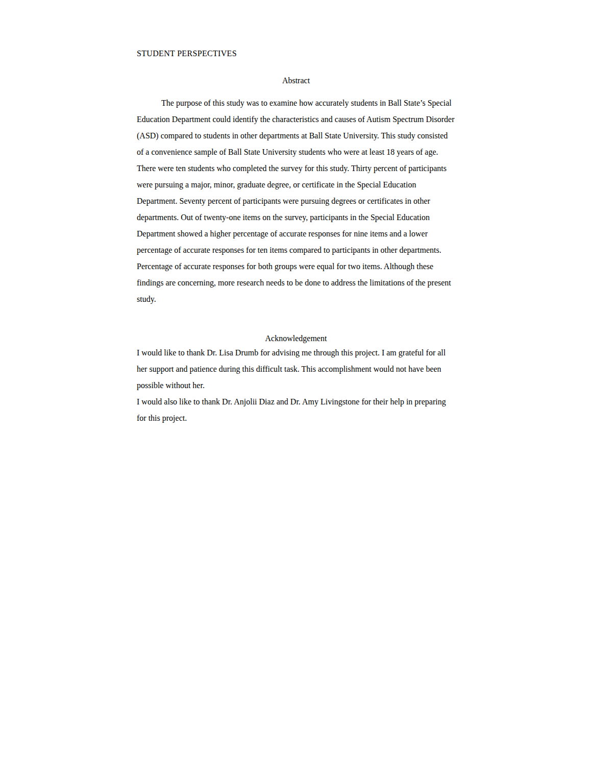STUDENT PERSPECTIVES
Abstract
The purpose of this study was to examine how accurately students in Ball State’s Special Education Department could identify the characteristics and causes of Autism Spectrum Disorder (ASD) compared to students in other departments at Ball State University. This study consisted of a convenience sample of Ball State University students who were at least 18 years of age. There were ten students who completed the survey for this study. Thirty percent of participants were pursuing a major, minor, graduate degree, or certificate in the Special Education Department. Seventy percent of participants were pursuing degrees or certificates in other departments. Out of twenty-one items on the survey, participants in the Special Education Department showed a higher percentage of accurate responses for nine items and a lower percentage of accurate responses for ten items compared to participants in other departments. Percentage of accurate responses for both groups were equal for two items. Although these findings are concerning, more research needs to be done to address the limitations of the present study.
Acknowledgement
I would like to thank Dr. Lisa Drumb for advising me through this project. I am grateful for all her support and patience during this difficult task. This accomplishment would not have been possible without her.
I would also like to thank Dr. Anjolii Diaz and Dr. Amy Livingstone for their help in preparing for this project.